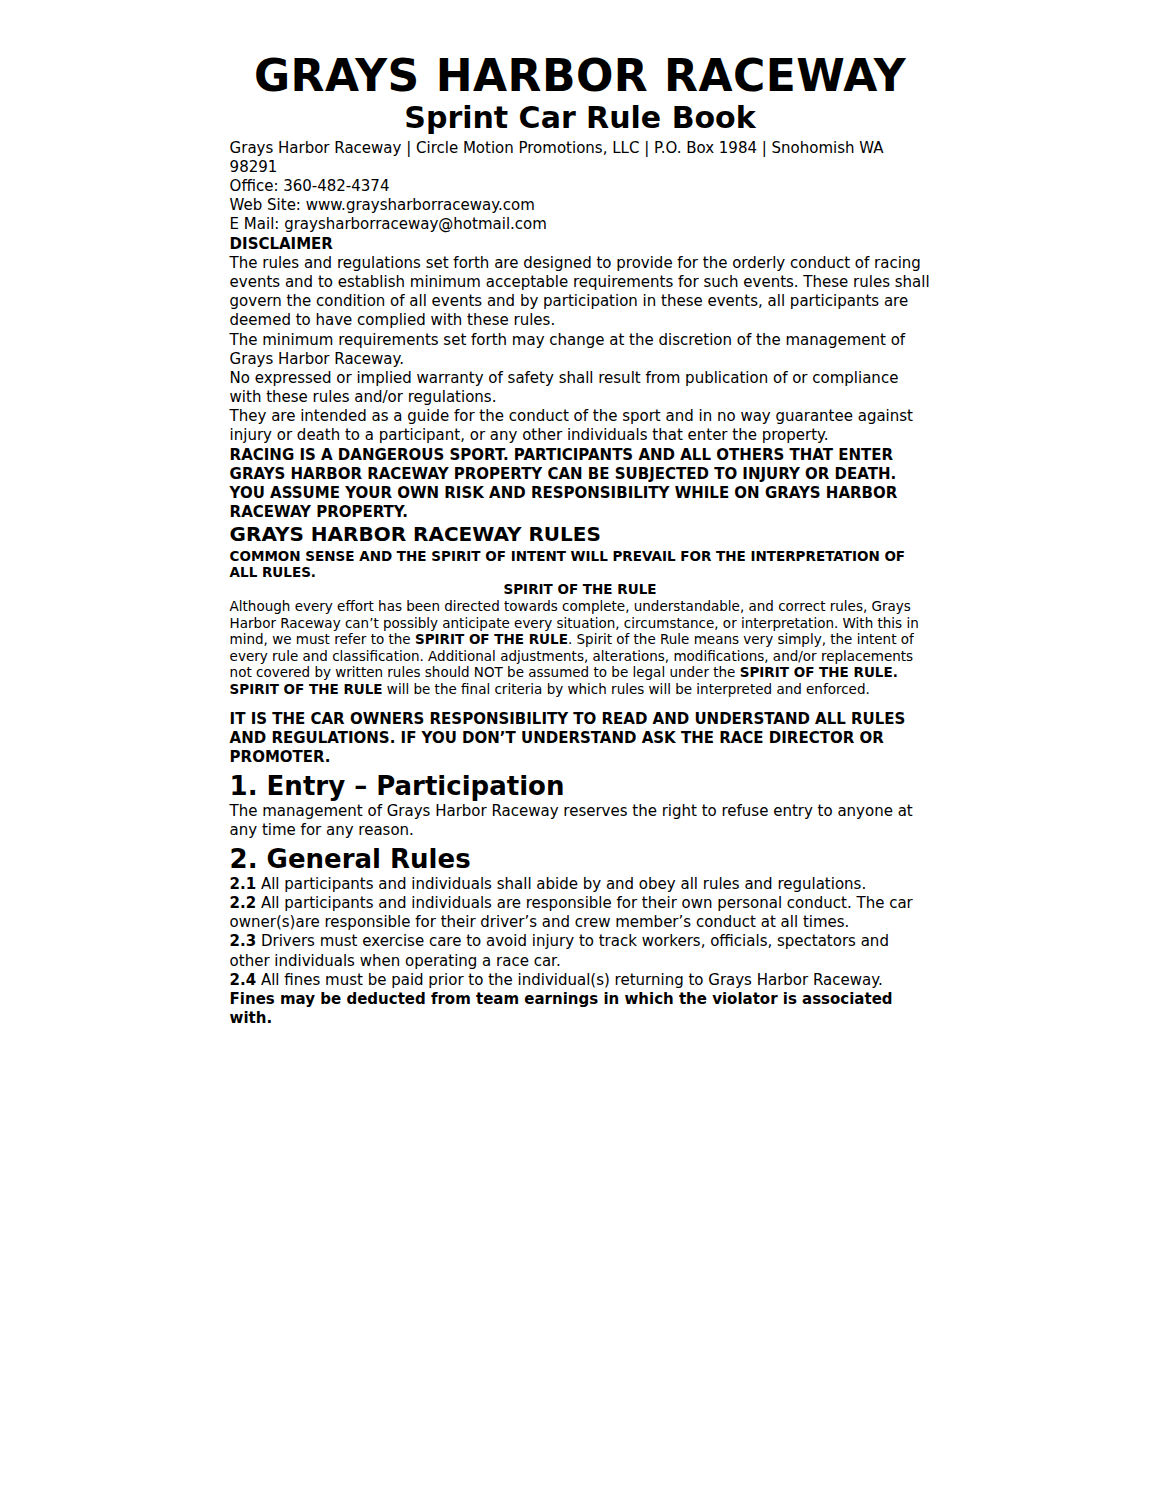GRAYS HARBOR RACEWAY
Sprint Car Rule Book
Grays Harbor Raceway | Circle Motion Promotions, LLC | P.O. Box 1984 | Snohomish WA 98291
Office: 360-482-4374
Web Site: www.graysharborraceway.com
E Mail: graysharborraceway@hotmail.com
DISCLAIMER
The rules and regulations set forth are designed to provide for the orderly conduct of racing events and to establish minimum acceptable requirements for such events. These rules shall govern the condition of all events and by participation in these events, all participants are deemed to have complied with these rules.
The minimum requirements set forth may change at the discretion of the management of Grays Harbor Raceway.
No expressed or implied warranty of safety shall result from publication of or compliance with these rules and/or regulations.
They are intended as a guide for the conduct of the sport and in no way guarantee against injury or death to a participant, or any other individuals that enter the property.
RACING IS A DANGEROUS SPORT. PARTICIPANTS AND ALL OTHERS THAT ENTER GRAYS HARBOR RACEWAY PROPERTY CAN BE SUBJECTED TO INJURY OR DEATH. YOU ASSUME YOUR OWN RISK AND RESPONSIBILITY WHILE ON GRAYS HARBOR RACEWAY PROPERTY.
GRAYS HARBOR RACEWAY RULES
COMMON SENSE AND THE SPIRIT OF INTENT WILL PREVAIL FOR THE INTERPRETATION OF ALL RULES.
SPIRIT OF THE RULE
Although every effort has been directed towards complete, understandable, and correct rules, Grays Harbor Raceway can’t possibly anticipate every situation, circumstance, or interpretation. With this in mind, we must refer to the SPIRIT OF THE RULE. Spirit of the Rule means very simply, the intent of every rule and classification. Additional adjustments, alterations, modifications, and/or replacements not covered by written rules should NOT be assumed to be legal under the SPIRIT OF THE RULE. SPIRIT OF THE RULE will be the final criteria by which rules will be interpreted and enforced.
IT IS THE CAR OWNERS RESPONSIBILITY TO READ AND UNDERSTAND ALL RULES AND REGULATIONS. IF YOU DON’T UNDERSTAND ASK THE RACE DIRECTOR OR PROMOTER.
1. Entry – Participation
The management of Grays Harbor Raceway reserves the right to refuse entry to anyone at any time for any reason.
2. General Rules
2.1 All participants and individuals shall abide by and obey all rules and regulations.
2.2 All participants and individuals are responsible for their own personal conduct. The car owner(s)are responsible for their driver’s and crew member’s conduct at all times.
2.3 Drivers must exercise care to avoid injury to track workers, officials, spectators and other individuals when operating a race car.
2.4 All fines must be paid prior to the individual(s) returning to Grays Harbor Raceway. Fines may be deducted from team earnings in which the violator is associated with.